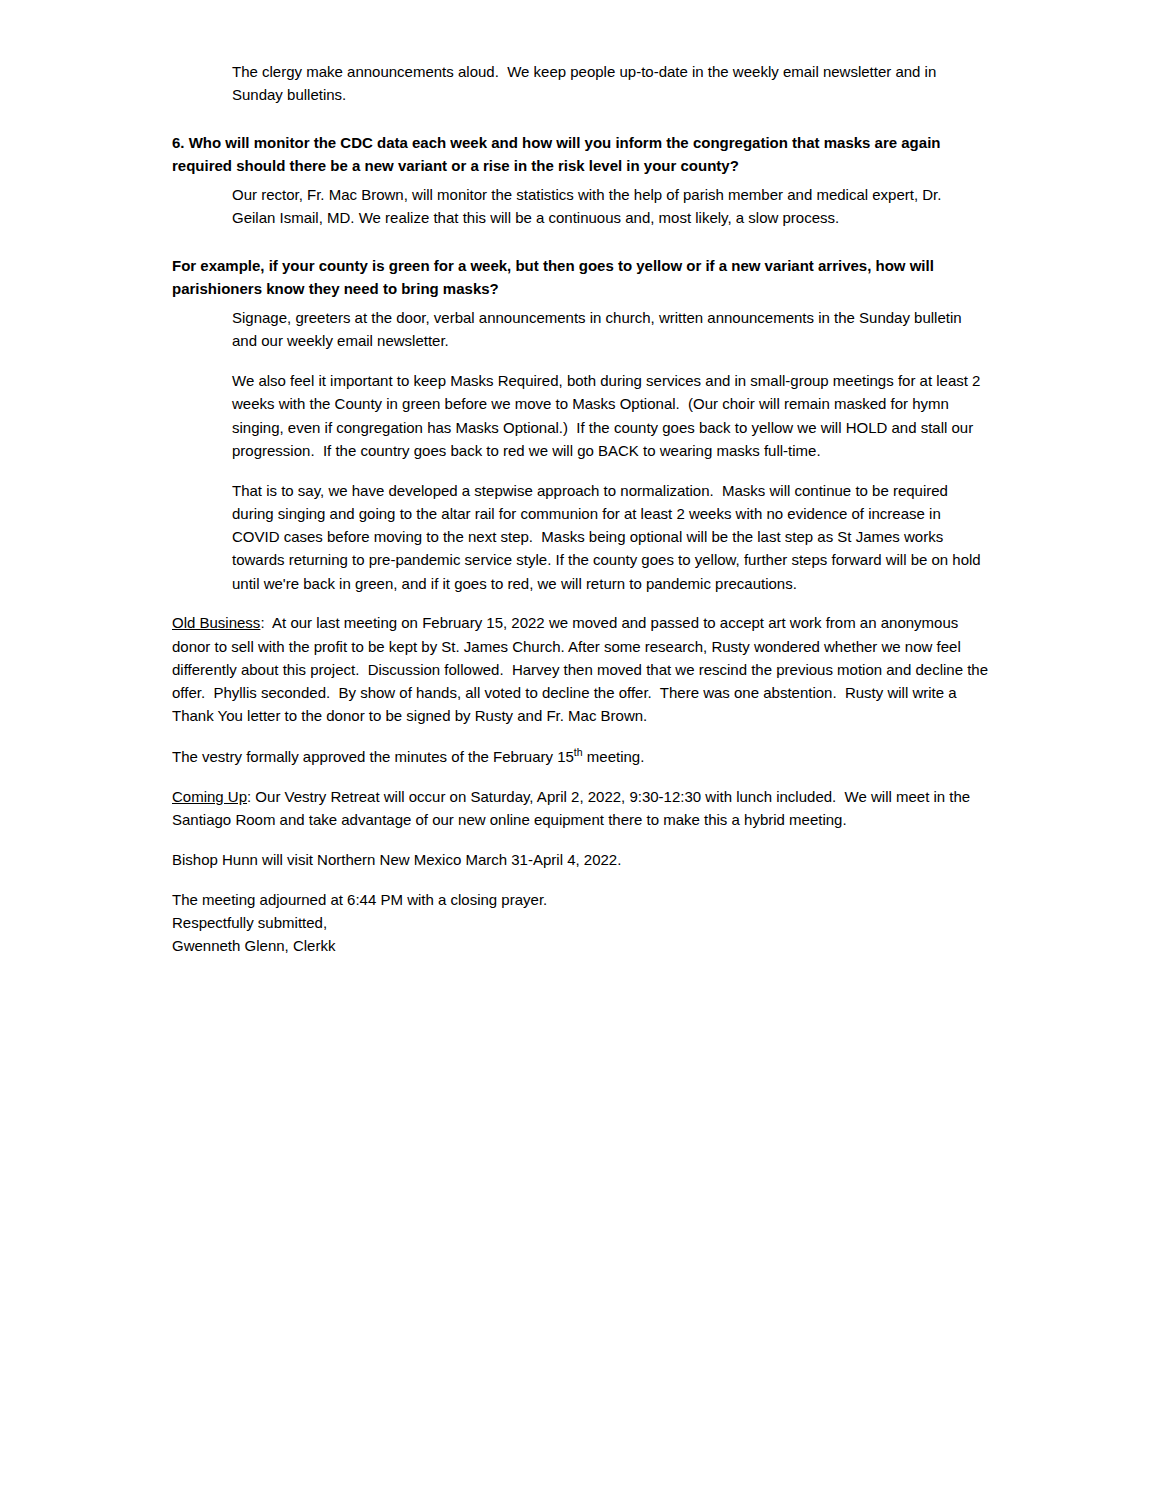The clergy make announcements aloud. We keep people up-to-date in the weekly email newsletter and in Sunday bulletins.
6. Who will monitor the CDC data each week and how will you inform the congregation that masks are again required should there be a new variant or a rise in the risk level in your county?
Our rector, Fr. Mac Brown, will monitor the statistics with the help of parish member and medical expert, Dr. Geilan Ismail, MD. We realize that this will be a continuous and, most likely, a slow process.
For example, if your county is green for a week, but then goes to yellow or if a new variant arrives, how will parishioners know they need to bring masks?
Signage, greeters at the door, verbal announcements in church, written announcements in the Sunday bulletin and our weekly email newsletter.
We also feel it important to keep Masks Required, both during services and in small-group meetings for at least 2 weeks with the County in green before we move to Masks Optional. (Our choir will remain masked for hymn singing, even if congregation has Masks Optional.) If the county goes back to yellow we will HOLD and stall our progression. If the country goes back to red we will go BACK to wearing masks full-time.
That is to say, we have developed a stepwise approach to normalization. Masks will continue to be required during singing and going to the altar rail for communion for at least 2 weeks with no evidence of increase in COVID cases before moving to the next step. Masks being optional will be the last step as St James works towards returning to pre-pandemic service style. If the county goes to yellow, further steps forward will be on hold until we're back in green, and if it goes to red, we will return to pandemic precautions.
Old Business: At our last meeting on February 15, 2022 we moved and passed to accept art work from an anonymous donor to sell with the profit to be kept by St. James Church. After some research, Rusty wondered whether we now feel differently about this project. Discussion followed. Harvey then moved that we rescind the previous motion and decline the offer. Phyllis seconded. By show of hands, all voted to decline the offer. There was one abstention. Rusty will write a Thank You letter to the donor to be signed by Rusty and Fr. Mac Brown.
The vestry formally approved the minutes of the February 15th meeting.
Coming Up: Our Vestry Retreat will occur on Saturday, April 2, 2022, 9:30-12:30 with lunch included. We will meet in the Santiago Room and take advantage of our new online equipment there to make this a hybrid meeting.
Bishop Hunn will visit Northern New Mexico March 31-April 4, 2022.
The meeting adjourned at 6:44 PM with a closing prayer.
Respectfully submitted,
Gwenneth Glenn, Clerkk